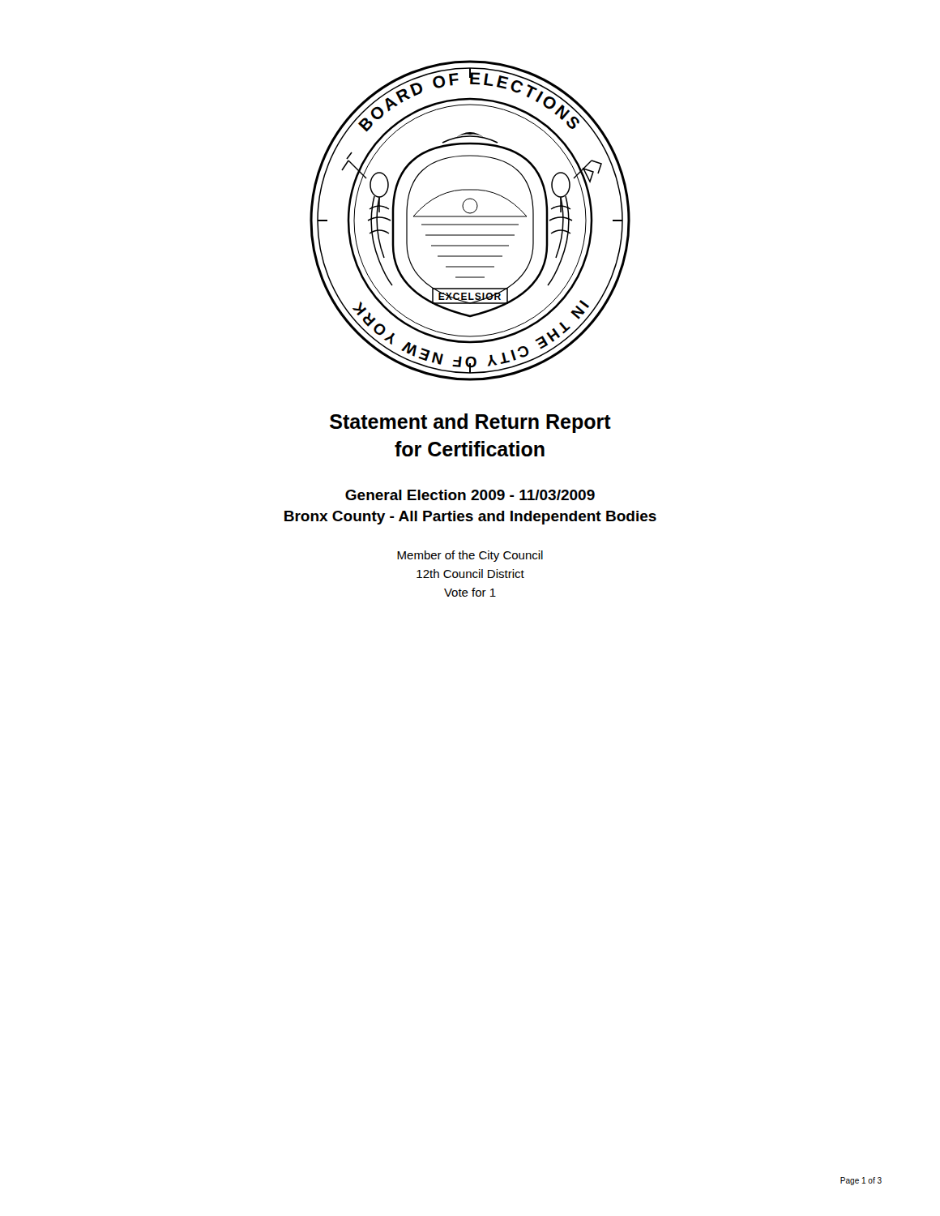BOARD OF ELECTIONS IN THE CITY OF NEW YORK EXCELSIOR
Statement and Return Report
for Certification
General Election 2009 - 11/03/2009
Bronx County - All Parties and Independent Bodies
Member of the City Council
12th Council District
Vote for 1
Page 1 of 3